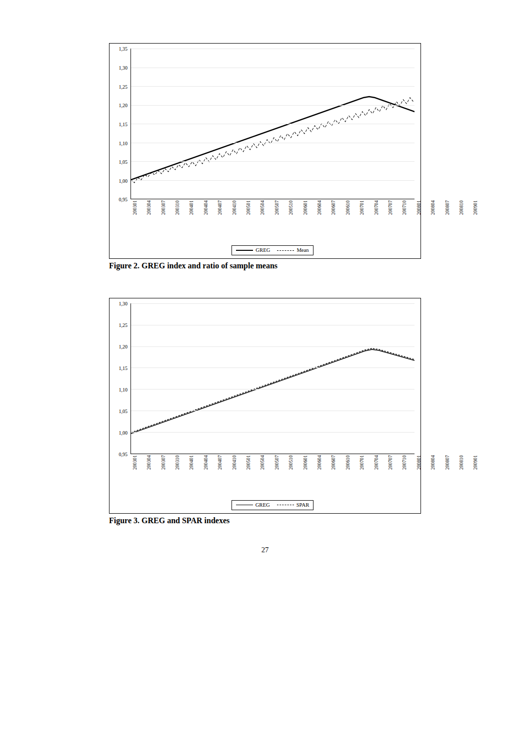1,35 1,30 1,25 1,20 1,15 1,10 1,05 1,00 0,95
200301 200304 200307 200310 200401 200404 200407 200410 200501 200504 200507 200510 200601 200604 200607 200610 200701 200704 200707 200710 200801 200804 200807 200810 200901
GREG Mean
Figure 2. GREG index and ratio of sample means
1,30 1,25 1,20 1,15 1,10 1,05 1,00 0,95
200301 200304 200307 200310 200401 200404 200407 200410 200501 200504 200507 200510 200601 200604 200607 200610 200701 200704 200707 200710 200801 200804 200807 200810 200901
GREG SPAR
Figure 3. GREG and SPAR indexes
27